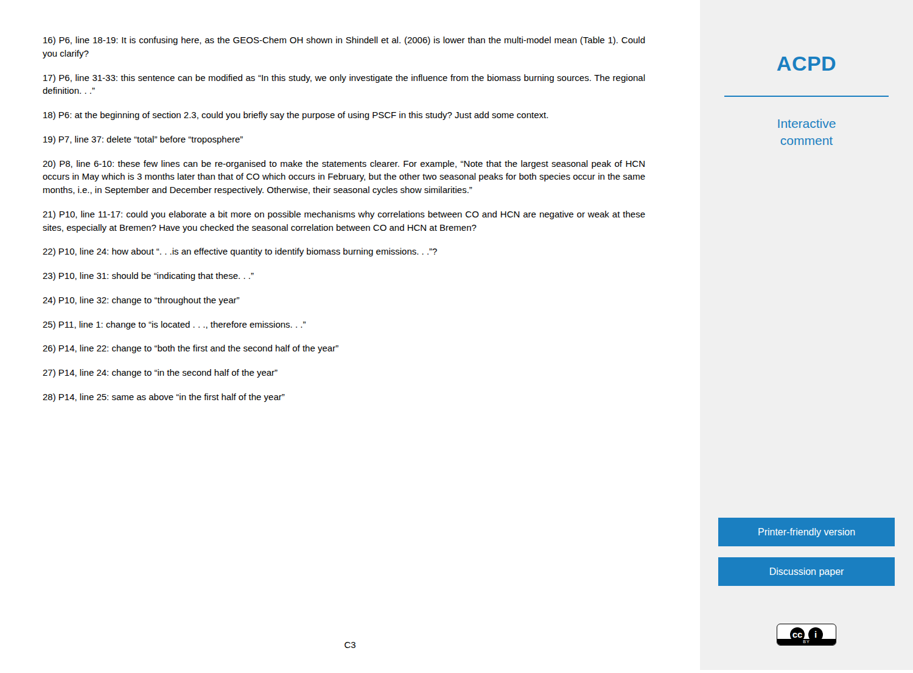ACPD
Interactive
comment
Printer-friendly version Discussion paper
cc
i
BY
16) P6, line 18-19: It is confusing here, as the GEOS-Chem OH shown in Shindell et al. (2006) is lower than the multi-model mean (Table 1). Could you clarify?
17) P6, line 31-33: this sentence can be modified as “In this study, we only investigate the influence from the biomass burning sources. The regional definition. . .”
18) P6: at the beginning of section 2.3, could you briefly say the purpose of using PSCF in this study? Just add some context.
19) P7, line 37: delete “total” before “troposphere”
20) P8, line 6-10: these few lines can be re-organised to make the statements clearer. For example, “Note that the largest seasonal peak of HCN occurs in May which is 3 months later than that of CO which occurs in February, but the other two seasonal peaks for both species occur in the same months, i.e., in September and December respectively. Otherwise, their seasonal cycles show similarities.”
21) P10, line 11-17: could you elaborate a bit more on possible mechanisms why correlations between CO and HCN are negative or weak at these sites, especially at Bremen? Have you checked the seasonal correlation between CO and HCN at Bremen?
22) P10, line 24: how about “. . .is an effective quantity to identify biomass burning emissions. . .”?
23) P10, line 31: should be “indicating that these. . .”
24) P10, line 32: change to “throughout the year”
25) P11, line 1: change to “is located . . ., therefore emissions. . .”
26) P14, line 22: change to “both the first and the second half of the year”
27) P14, line 24: change to “in the second half of the year”
28) P14, line 25: same as above “in the first half of the year”
C3